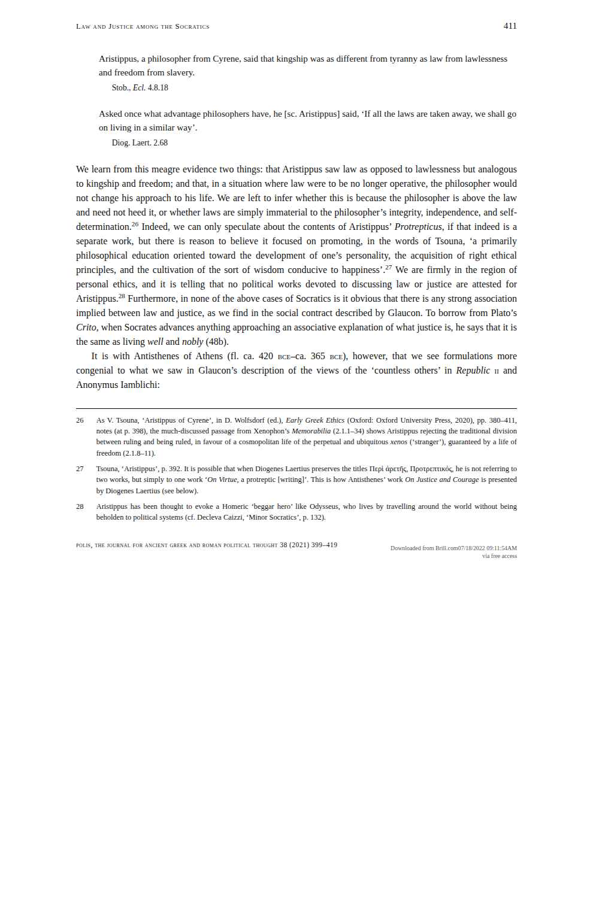Law and Justice among the Socratics 411
Aristippus, a philosopher from Cyrene, said that kingship was as different from tyranny as law from lawlessness and freedom from slavery.
Stob., Ecl. 4.8.18
Asked once what advantage philosophers have, he [sc. Aristippus] said, ‘If all the laws are taken away, we shall go on living in a similar way’.
Diog. Laert. 2.68
We learn from this meagre evidence two things: that Aristippus saw law as opposed to lawlessness but analogous to kingship and freedom; and that, in a situation where law were to be no longer operative, the philosopher would not change his approach to his life. We are left to infer whether this is because the philosopher is above the law and need not heed it, or whether laws are simply immaterial to the philosopher’s integrity, independence, and self-determination.26 Indeed, we can only speculate about the contents of Aristippus’ Protrepticus, if that indeed is a separate work, but there is reason to believe it focused on promoting, in the words of Tsouna, ‘a primarily philosophical education oriented toward the development of one’s personality, the acquisition of right ethical principles, and the cultivation of the sort of wisdom conducive to happiness’.27 We are firmly in the region of personal ethics, and it is telling that no political works devoted to discussing law or justice are attested for Aristippus.28 Furthermore, in none of the above cases of Socratics is it obvious that there is any strong association implied between law and justice, as we find in the social contract described by Glaucon. To borrow from Plato’s Crito, when Socrates advances anything approaching an associative explanation of what justice is, he says that it is the same as living well and nobly (48b).
It is with Antisthenes of Athens (fl. ca. 420 bce–ca. 365 bce), however, that we see formulations more congenial to what we saw in Glaucon’s description of the views of the ‘countless others’ in Republic ii and Anonymus Iamblichi:
26 As V. Tsouna, ‘Aristippus of Cyrene’, in D. Wolfsdorf (ed.), Early Greek Ethics (Oxford: Oxford University Press, 2020), pp. 380–411, notes (at p. 398), the much-discussed passage from Xenophon’s Memorabilia (2.1.1–34) shows Aristippus rejecting the traditional division between ruling and being ruled, in favour of a cosmopolitan life of the perpetual and ubiquitous xenos (‘stranger’), guaranteed by a life of freedom (2.1.8–11).
27 Tsouna, ‘Aristippus’, p. 392. It is possible that when Diogenes Laertius preserves the titles Περὶ ἀρετῆς, Προτρεπτικός, he is not referring to two works, but simply to one work ‘On Virtue, a protreptic [writing]’. This is how Antisthenes’ work On Justice and Courage is presented by Diogenes Laertius (see below).
28 Aristippus has been thought to evoke a Homeric ‘beggar hero’ like Odysseus, who lives by travelling around the world without being beholden to political systems (cf. Decleva Caizzi, ‘Minor Socratics’, p. 132).
polis, the journal for ancient greek and roman political thought 38 (2021) 399–419 Downloaded from Brill.com07/18/2022 09:11:54AM
via free access